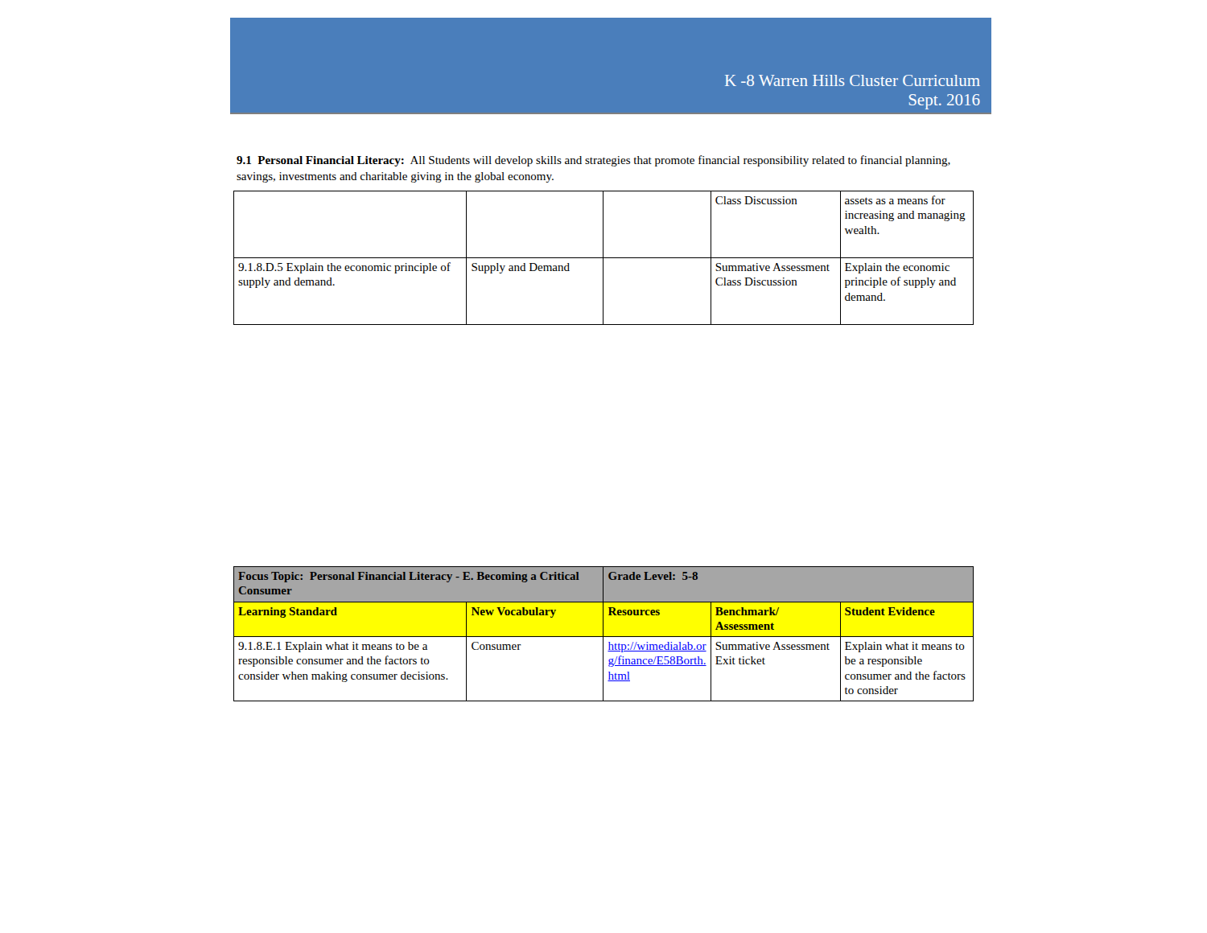K -8 Warren Hills Cluster Curriculum
Sept. 2016
9.1 Personal Financial Literacy: All Students will develop skills and strategies that promote financial responsibility related to financial planning, savings, investments and charitable giving in the global economy.
| | | | Class Discussion | assets as a means for increasing and managing wealth. |
| 9.1.8.D.5 Explain the economic principle of supply and demand. | Supply and Demand | | Summative Assessment Class Discussion | Explain the economic principle of supply and demand. |
| Focus Topic: Personal Financial Literacy - E. Becoming a Critical Consumer | Grade Level: 5-8 |
| Learning Standard | New Vocabulary | Resources | Benchmark/ Assessment | Student Evidence |
| 9.1.8.E.1 Explain what it means to be a responsible consumer and the factors to consider when making consumer decisions. | Consumer | http://wimedialab.org/finance/E58Borth.html | Summative Assessment Exit ticket | Explain what it means to be a responsible consumer and the factors to consider |